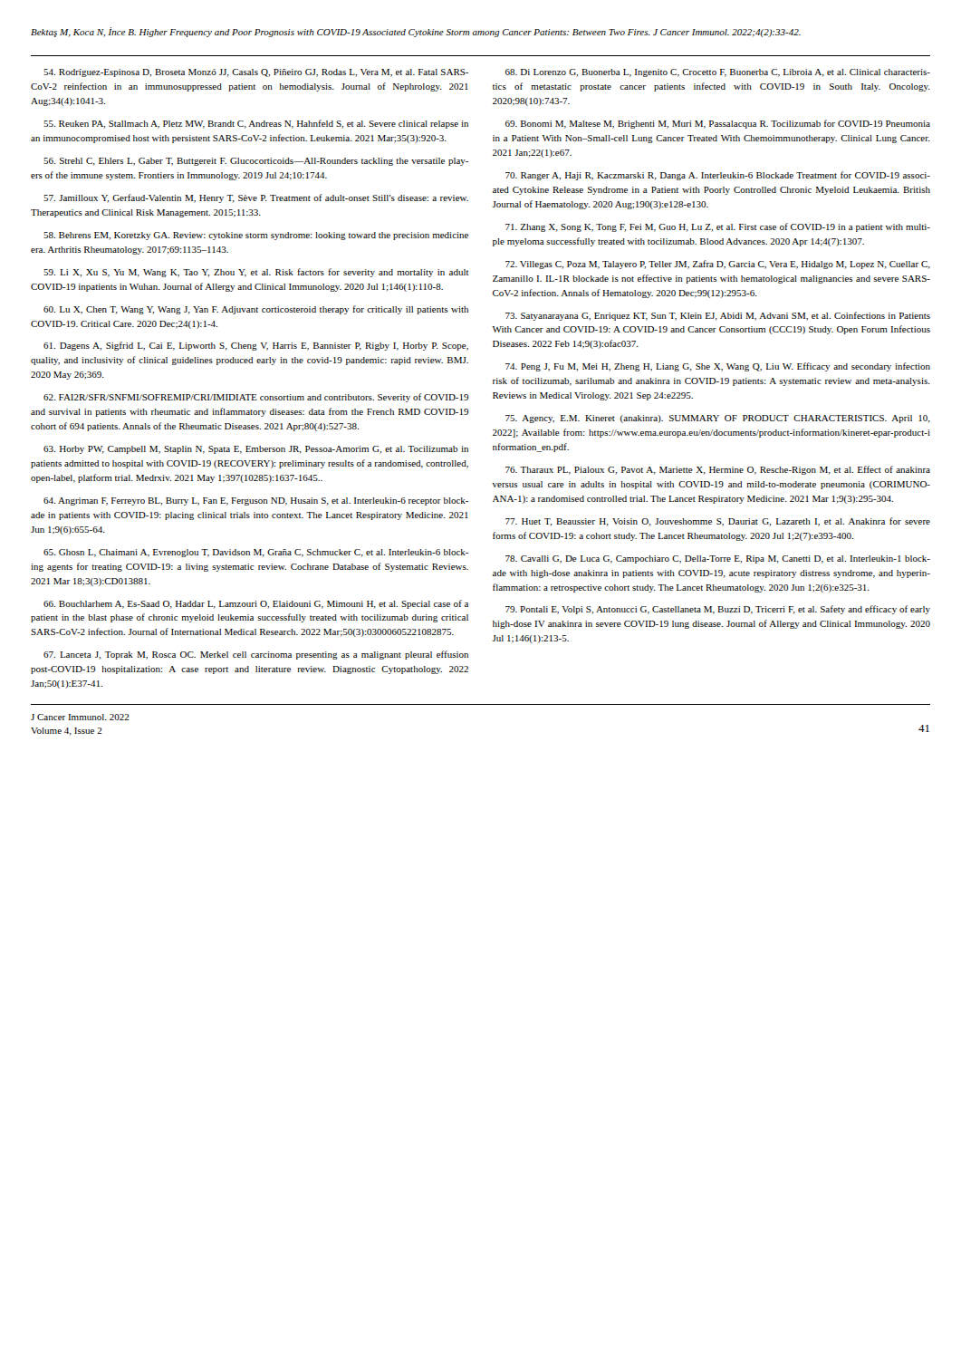Bektaş M, Koca N, İnce B. Higher Frequency and Poor Prognosis with COVID-19 Associated Cytokine Storm among Cancer Patients: Between Two Fires. J Cancer Immunol. 2022;4(2):33-42.
54. Rodríguez-Espinosa D, Broseta Monzó JJ, Casals Q, Piñeiro GJ, Rodas L, Vera M, et al. Fatal SARS-CoV-2 reinfection in an immunosuppressed patient on hemodialysis. Journal of Nephrology. 2021 Aug;34(4):1041-3.
55. Reuken PA, Stallmach A, Pletz MW, Brandt C, Andreas N, Hahnfeld S, et al. Severe clinical relapse in an immunocompromised host with persistent SARS-CoV-2 infection. Leukemia. 2021 Mar;35(3):920-3.
56. Strehl C, Ehlers L, Gaber T, Buttgereit F. Glucocorticoids—All-Rounders tackling the versatile players of the immune system. Frontiers in Immunology. 2019 Jul 24;10:1744.
57. Jamilloux Y, Gerfaud-Valentin M, Henry T, Sève P. Treatment of adult-onset Still's disease: a review. Therapeutics and Clinical Risk Management. 2015;11:33.
58. Behrens EM, Koretzky GA. Review: cytokine storm syndrome: looking toward the precision medicine era. Arthritis Rheumatology. 2017;69:1135–1143.
59. Li X, Xu S, Yu M, Wang K, Tao Y, Zhou Y, et al. Risk factors for severity and mortality in adult COVID-19 inpatients in Wuhan. Journal of Allergy and Clinical Immunology. 2020 Jul 1;146(1):110-8.
60. Lu X, Chen T, Wang Y, Wang J, Yan F. Adjuvant corticosteroid therapy for critically ill patients with COVID-19. Critical Care. 2020 Dec;24(1):1-4.
61. Dagens A, Sigfrid L, Cai E, Lipworth S, Cheng V, Harris E, Bannister P, Rigby I, Horby P. Scope, quality, and inclusivity of clinical guidelines produced early in the covid-19 pandemic: rapid review. BMJ. 2020 May 26;369.
62. FAI2R/SFR/SNFMI/SOFREMIP/CRI/IMIDIATE consortium and contributors. Severity of COVID-19 and survival in patients with rheumatic and inflammatory diseases: data from the French RMD COVID-19 cohort of 694 patients. Annals of the Rheumatic Diseases. 2021 Apr;80(4):527-38.
63. Horby PW, Campbell M, Staplin N, Spata E, Emberson JR, Pessoa-Amorim G, et al. Tocilizumab in patients admitted to hospital with COVID-19 (RECOVERY): preliminary results of a randomised, controlled, open-label, platform trial. Medrxiv. 2021 May 1;397(10285):1637-1645..
64. Angriman F, Ferreyro BL, Burry L, Fan E, Ferguson ND, Husain S, et al. Interleukin-6 receptor blockade in patients with COVID-19: placing clinical trials into context. The Lancet Respiratory Medicine. 2021 Jun 1;9(6):655-64.
65. Ghosn L, Chaimani A, Evrenoglou T, Davidson M, Graña C, Schmucker C, et al. Interleukin-6 blocking agents for treating COVID-19: a living systematic review. Cochrane Database of Systematic Reviews. 2021 Mar 18;3(3):CD013881.
66. Bouchlarhem A, Es-Saad O, Haddar L, Lamzouri O, Elaidouni G, Mimouni H, et al. Special case of a patient in the blast phase of chronic myeloid leukemia successfully treated with tocilizumab during critical SARS-CoV-2 infection. Journal of International Medical Research. 2022 Mar;50(3):03000605221082875.
67. Lanceta J, Toprak M, Rosca OC. Merkel cell carcinoma presenting as a malignant pleural effusion post-COVID-19 hospitalization: A case report and literature review. Diagnostic Cytopathology. 2022 Jan;50(1):E37-41.
68. Di Lorenzo G, Buonerba L, Ingenito C, Crocetto F, Buonerba C, Libroia A, et al. Clinical characteristics of metastatic prostate cancer patients infected with COVID-19 in South Italy. Oncology. 2020;98(10):743-7.
69. Bonomi M, Maltese M, Brighenti M, Muri M, Passalacqua R. Tocilizumab for COVID-19 Pneumonia in a Patient With Non–Small-cell Lung Cancer Treated With Chemoimmunotherapy. Clinical Lung Cancer. 2021 Jan;22(1):e67.
70. Ranger A, Haji R, Kaczmarski R, Danga A. Interleukin-6 Blockade Treatment for COVID-19 associated Cytokine Release Syndrome in a Patient with Poorly Controlled Chronic Myeloid Leukaemia. British Journal of Haematology. 2020 Aug;190(3):e128-e130.
71. Zhang X, Song K, Tong F, Fei M, Guo H, Lu Z, et al. First case of COVID-19 in a patient with multiple myeloma successfully treated with tocilizumab. Blood Advances. 2020 Apr 14;4(7):1307.
72. Villegas C, Poza M, Talayero P, Teller JM, Zafra D, Garcia C, Vera E, Hidalgo M, Lopez N, Cuellar C, Zamanillo I. IL-1R blockade is not effective in patients with hematological malignancies and severe SARS-CoV-2 infection. Annals of Hematology. 2020 Dec;99(12):2953-6.
73. Satyanarayana G, Enriquez KT, Sun T, Klein EJ, Abidi M, Advani SM, et al. Coinfections in Patients With Cancer and COVID-19: A COVID-19 and Cancer Consortium (CCC19) Study. Open Forum Infectious Diseases. 2022 Feb 14;9(3):ofac037.
74. Peng J, Fu M, Mei H, Zheng H, Liang G, She X, Wang Q, Liu W. Efficacy and secondary infection risk of tocilizumab, sarilumab and anakinra in COVID-19 patients: A systematic review and meta-analysis. Reviews in Medical Virology. 2021 Sep 24:e2295.
75. Agency, E.M. Kineret (anakinra). SUMMARY OF PRODUCT CHARACTERISTICS. April 10, 2022]; Available from: https://www.ema.europa.eu/en/documents/product-information/kineret-epar-product-information_en.pdf.
76. Tharaux PL, Pialoux G, Pavot A, Mariette X, Hermine O, Resche-Rigon M, et al. Effect of anakinra versus usual care in adults in hospital with COVID-19 and mild-to-moderate pneumonia (CORIMUNO-ANA-1): a randomised controlled trial. The Lancet Respiratory Medicine. 2021 Mar 1;9(3):295-304.
77. Huet T, Beaussier H, Voisin O, Jouveshomme S, Dauriat G, Lazareth I, et al. Anakinra for severe forms of COVID-19: a cohort study. The Lancet Rheumatology. 2020 Jul 1;2(7):e393-400.
78. Cavalli G, De Luca G, Campochiaro C, Della-Torre E, Ripa M, Canetti D, et al. Interleukin-1 blockade with high-dose anakinra in patients with COVID-19, acute respiratory distress syndrome, and hyperinflammation: a retrospective cohort study. The Lancet Rheumatology. 2020 Jun 1;2(6):e325-31.
79. Pontali E, Volpi S, Antonucci G, Castellaneta M, Buzzi D, Tricerri F, et al. Safety and efficacy of early high-dose IV anakinra in severe COVID-19 lung disease. Journal of Allergy and Clinical Immunology. 2020 Jul 1;146(1):213-5.
J Cancer Immunol. 2022
Volume 4, Issue 2
41